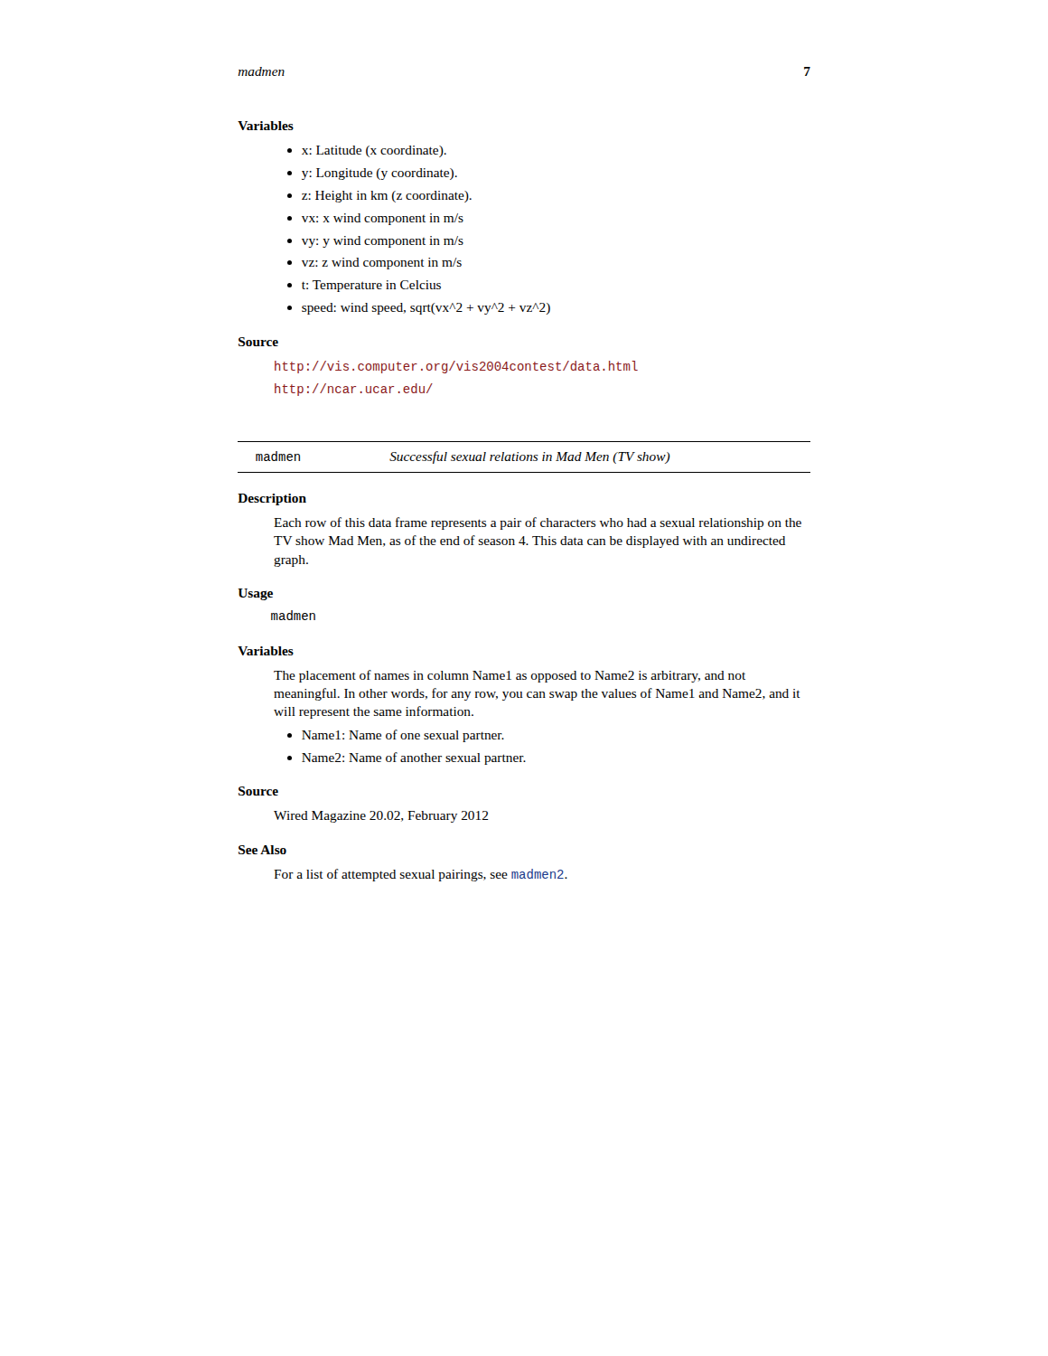madmen 7
Variables
x: Latitude (x coordinate).
y: Longitude (y coordinate).
z: Height in km (z coordinate).
vx: x wind component in m/s
vy: y wind component in m/s
vz: z wind component in m/s
t: Temperature in Celcius
speed: wind speed, sqrt(vx^2 + vy^2 + vz^2)
Source
http://vis.computer.org/vis2004contest/data.html
http://ncar.ucar.edu/
madmen Successful sexual relations in Mad Men (TV show)
Description
Each row of this data frame represents a pair of characters who had a sexual relationship on the TV show Mad Men, as of the end of season 4. This data can be displayed with an undirected graph.
Usage
madmen
Variables
The placement of names in column Name1 as opposed to Name2 is arbitrary, and not meaningful. In other words, for any row, you can swap the values of Name1 and Name2, and it will represent the same information.
Name1: Name of one sexual partner.
Name2: Name of another sexual partner.
Source
Wired Magazine 20.02, February 2012
See Also
For a list of attempted sexual pairings, see madmen2.